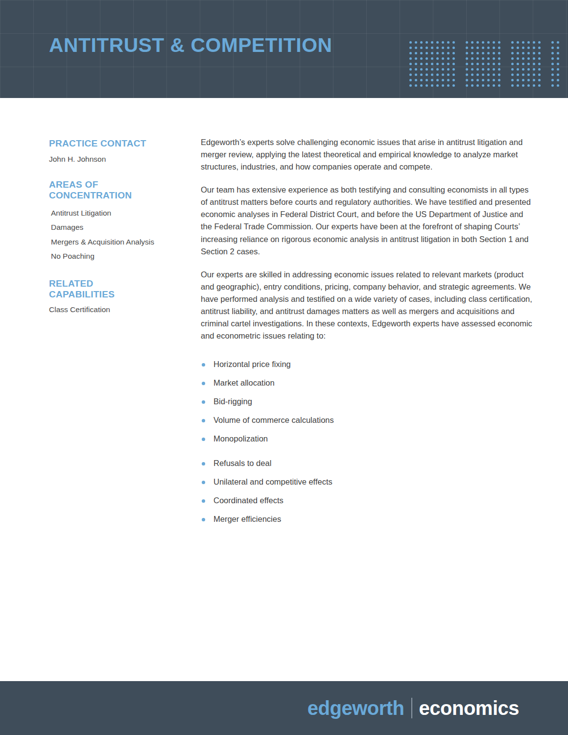Antitrust & Competition
Practice Contact
John H. Johnson
Areas of
Concentration
Antitrust Litigation
Damages
Mergers & Acquisition Analysis
No Poaching
Related
Capabilities
Class Certification
Edgeworth’s experts solve challenging economic issues that arise in antitrust litigation and merger review, applying the latest theoretical and empirical knowledge to analyze market structures, industries, and how companies operate and compete.
Our team has extensive experience as both testifying and consulting economists in all types of antitrust matters before courts and regulatory authorities. We have testified and presented economic analyses in Federal District Court, and before the US Department of Justice and the Federal Trade Commission. Our experts have been at the forefront of shaping Courts’ increasing reliance on rigorous economic analysis in antitrust litigation in both Section 1 and Section 2 cases.
Our experts are skilled in addressing economic issues related to relevant markets (product and geographic), entry conditions, pricing, company behavior, and strategic agreements. We have performed analysis and testified on a wide variety of cases, including class certification, antitrust liability, and antitrust damages matters as well as mergers and acquisitions and criminal cartel investigations. In these contexts, Edgeworth experts have assessed economic and econometric issues relating to:
Horizontal price fixing
Market allocation
Bid-rigging
Volume of commerce calculations
Monopolization
Refusals to deal
Unilateral and competitive effects
Coordinated effects
Merger efficiencies
edgeworth economics